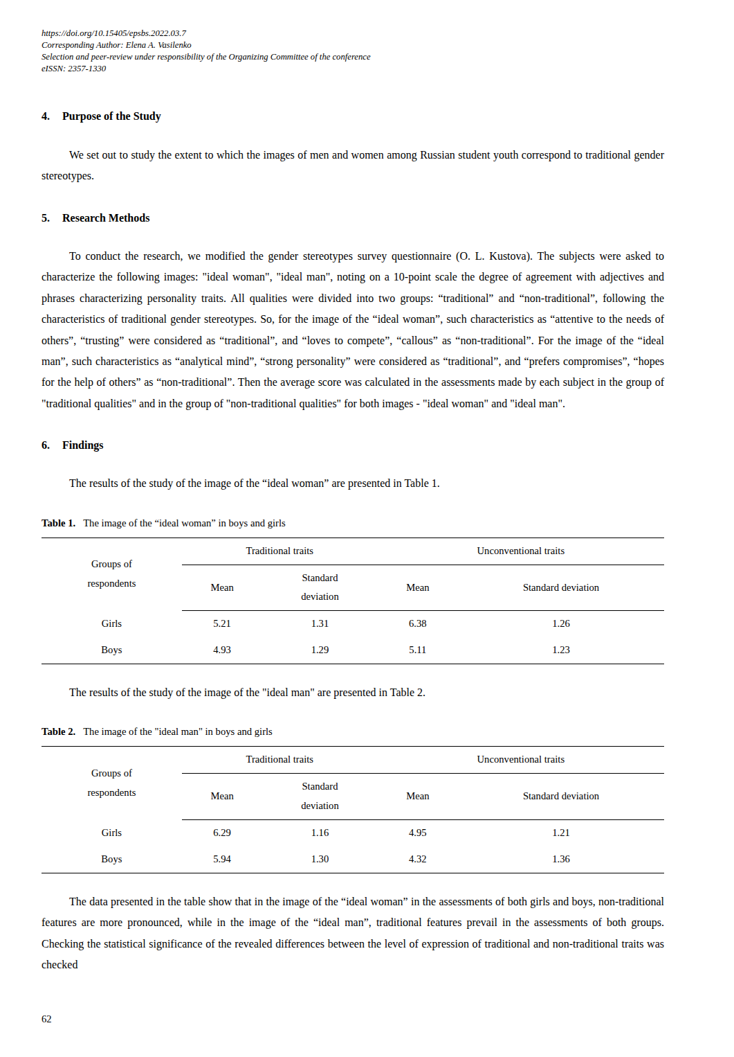https://doi.org/10.15405/epsbs.2022.03.7
Corresponding Author: Elena A. Vasilenko
Selection and peer-review under responsibility of the Organizing Committee of the conference
eISSN: 2357-1330
4. Purpose of the Study
We set out to study the extent to which the images of men and women among Russian student youth correspond to traditional gender stereotypes.
5. Research Methods
To conduct the research, we modified the gender stereotypes survey questionnaire (O. L. Kustova). The subjects were asked to characterize the following images: "ideal woman", "ideal man", noting on a 10-point scale the degree of agreement with adjectives and phrases characterizing personality traits. All qualities were divided into two groups: “traditional” and “non-traditional”, following the characteristics of traditional gender stereotypes. So, for the image of the “ideal woman”, such characteristics as “attentive to the needs of others”, “trusting” were considered as “traditional”, and “loves to compete”, “callous” as “non-traditional”. For the image of the “ideal man”, such characteristics as “analytical mind”, “strong personality” were considered as “traditional”, and “prefers compromises”, “hopes for the help of others” as “non-traditional”. Then the average score was calculated in the assessments made by each subject in the group of "traditional qualities" and in the group of "non-traditional qualities" for both images - "ideal woman" and "ideal man".
6. Findings
The results of the study of the image of the “ideal woman” are presented in Table 1.
Table 1. The image of the “ideal woman” in boys and girls
| Groups of respondents | Traditional traits | Unconventional traits |
| Mean | Standard deviation | Mean | Standard deviation |
| Girls | 5.21 | 1.31 | 6.38 | 1.26 |
| Boys | 4.93 | 1.29 | 5.11 | 1.23 |
The results of the study of the image of the "ideal man" are presented in Table 2.
Table 2. The image of the "ideal man" in boys and girls
| Groups of respondents | Traditional traits | Unconventional traits |
| Mean | Standard deviation | Mean | Standard deviation |
| Girls | 6.29 | 1.16 | 4.95 | 1.21 |
| Boys | 5.94 | 1.30 | 4.32 | 1.36 |
The data presented in the table show that in the image of the “ideal woman” in the assessments of both girls and boys, non-traditional features are more pronounced, while in the image of the “ideal man”, traditional features prevail in the assessments of both groups. Checking the statistical significance of the revealed differences between the level of expression of traditional and non-traditional traits was checked
62